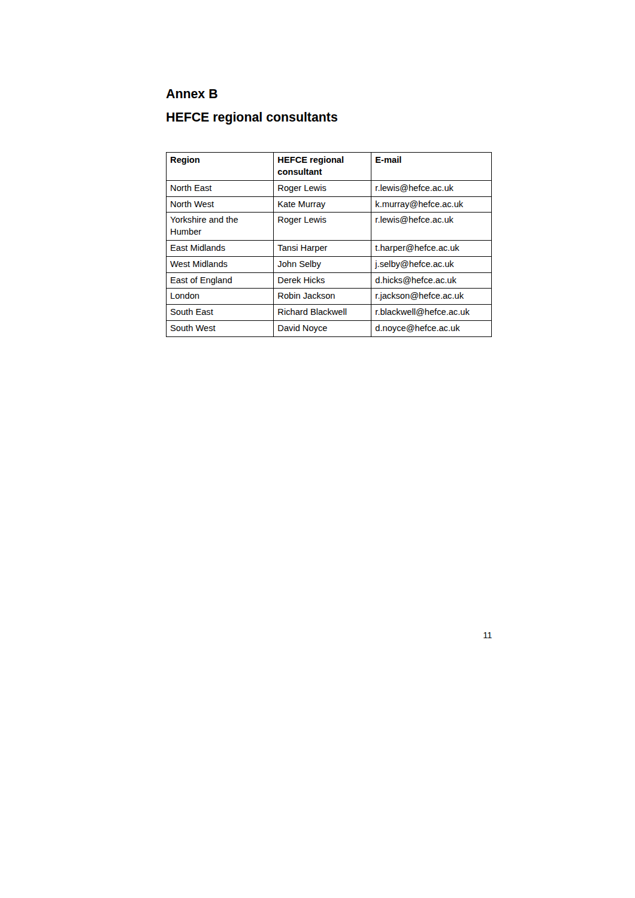Annex B
HEFCE regional consultants
| Region | HEFCE regional consultant | E-mail |
| --- | --- | --- |
| North East | Roger Lewis | r.lewis@hefce.ac.uk |
| North West | Kate Murray | k.murray@hefce.ac.uk |
| Yorkshire and the Humber | Roger Lewis | r.lewis@hefce.ac.uk |
| East Midlands | Tansi Harper | t.harper@hefce.ac.uk |
| West Midlands | John Selby | j.selby@hefce.ac.uk |
| East of England | Derek Hicks | d.hicks@hefce.ac.uk |
| London | Robin Jackson | r.jackson@hefce.ac.uk |
| South East | Richard Blackwell | r.blackwell@hefce.ac.uk |
| South West | David Noyce | d.noyce@hefce.ac.uk |
11